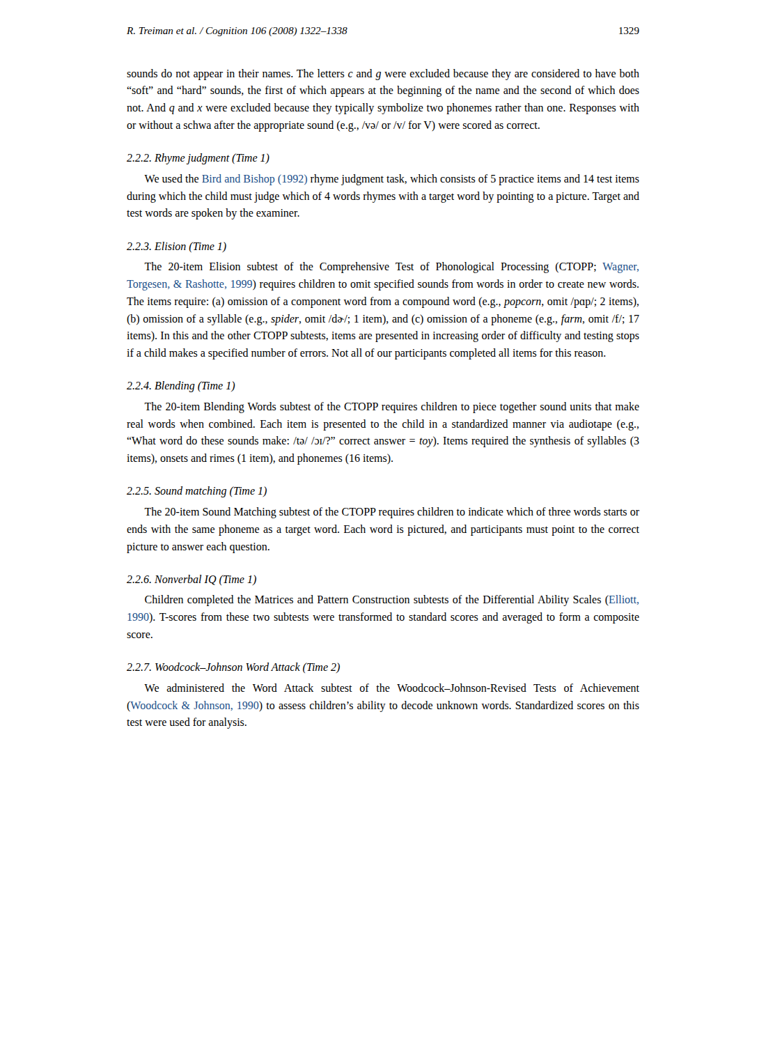R. Treiman et al. / Cognition 106 (2008) 1322–1338 1329
sounds do not appear in their names. The letters c and g were excluded because they are considered to have both “soft” and “hard” sounds, the first of which appears at the beginning of the name and the second of which does not. And q and x were excluded because they typically symbolize two phonemes rather than one. Responses with or without a schwa after the appropriate sound (e.g., /və/ or /v/ for V) were scored as correct.
2.2.2. Rhyme judgment (Time 1)
We used the Bird and Bishop (1992) rhyme judgment task, which consists of 5 practice items and 14 test items during which the child must judge which of 4 words rhymes with a target word by pointing to a picture. Target and test words are spoken by the examiner.
2.2.3. Elision (Time 1)
The 20-item Elision subtest of the Comprehensive Test of Phonological Processing (CTOPP; Wagner, Torgesen, & Rashotte, 1999) requires children to omit specified sounds from words in order to create new words. The items require: (a) omission of a component word from a compound word (e.g., popcorn, omit /pɑp/; 2 items), (b) omission of a syllable (e.g., spider, omit /dɚ/; 1 item), and (c) omission of a phoneme (e.g., farm, omit /f/; 17 items). In this and the other CTOPP subtests, items are presented in increasing order of difficulty and testing stops if a child makes a specified number of errors. Not all of our participants completed all items for this reason.
2.2.4. Blending (Time 1)
The 20-item Blending Words subtest of the CTOPP requires children to piece together sound units that make real words when combined. Each item is presented to the child in a standardized manner via audiotape (e.g., “What word do these sounds make: /tə/ /ɔɪ/?” correct answer = toy). Items required the synthesis of syllables (3 items), onsets and rimes (1 item), and phonemes (16 items).
2.2.5. Sound matching (Time 1)
The 20-item Sound Matching subtest of the CTOPP requires children to indicate which of three words starts or ends with the same phoneme as a target word. Each word is pictured, and participants must point to the correct picture to answer each question.
2.2.6. Nonverbal IQ (Time 1)
Children completed the Matrices and Pattern Construction subtests of the Differential Ability Scales (Elliott, 1990). T-scores from these two subtests were transformed to standard scores and averaged to form a composite score.
2.2.7. Woodcock–Johnson Word Attack (Time 2)
We administered the Word Attack subtest of the Woodcock–Johnson-Revised Tests of Achievement (Woodcock & Johnson, 1990) to assess children’s ability to decode unknown words. Standardized scores on this test were used for analysis.